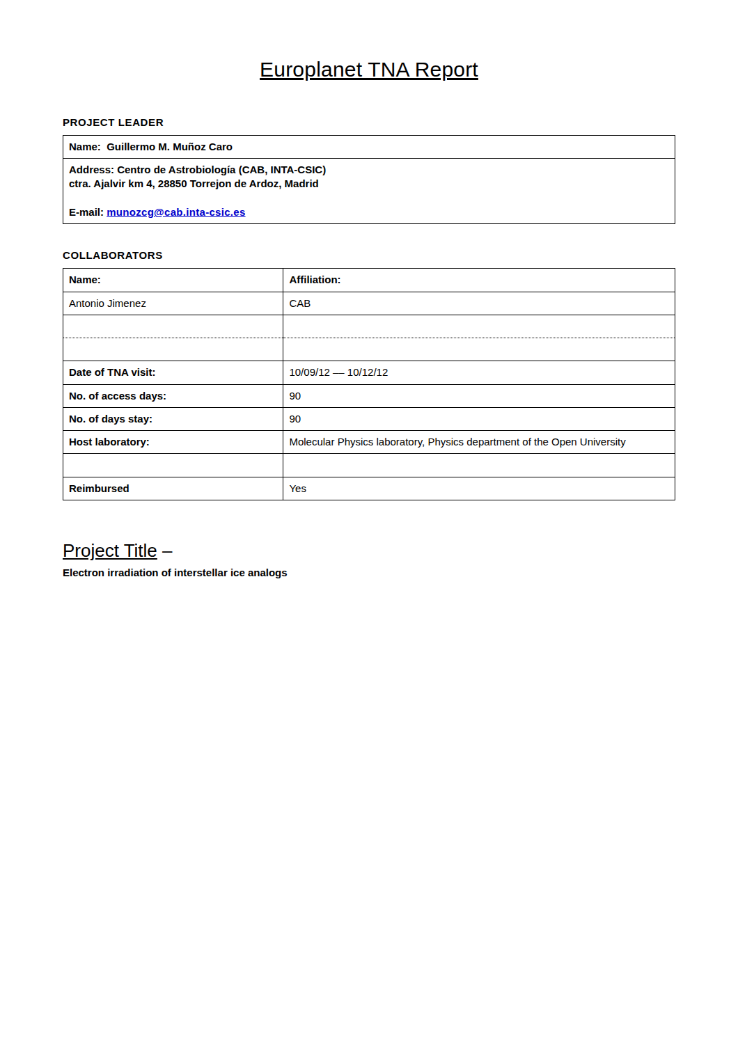Europlanet TNA Report
PROJECT LEADER
| Name: Guillermo M. Muñoz Caro |
| Address: Centro de Astrobiología (CAB, INTA-CSIC) ctra. Ajalvir km 4, 28850 Torrejon de Ardoz, Madrid E-mail: munozcg@cab.inta-csic.es |
COLLABORATORS
| Name: | Affiliation: |
| Antonio Jimenez | CAB |
| Date of TNA visit: | 10/09/12 –– 10/12/12 |
| No. of access days: | 90 |
| No. of days stay: | 90 |
| Host laboratory: | Molecular Physics laboratory, Physics department of the Open University |
| Reimbursed | Yes |
Project Title –
Electron irradiation of interstellar ice analogs